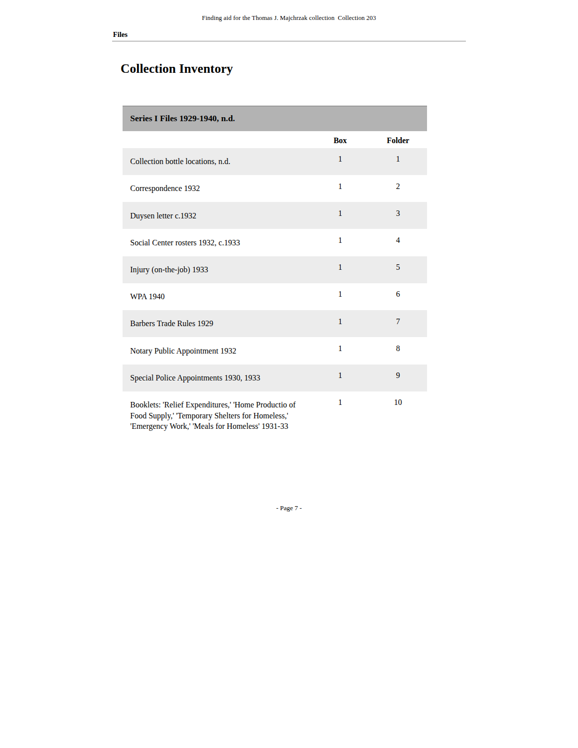Finding aid for the Thomas J. Majchrzak collection Collection 203
Files
Collection Inventory
| Series I Files 1929-1940, n.d. |
| | Box | Folder |
| Collection bottle locations, n.d. | 1 | 1 |
| Correspondence 1932 | 1 | 2 |
| Duysen letter c.1932 | 1 | 3 |
| Social Center rosters 1932, c.1933 | 1 | 4 |
| Injury (on-the-job) 1933 | 1 | 5 |
| WPA 1940 | 1 | 6 |
| Barbers Trade Rules 1929 | 1 | 7 |
| Notary Public Appointment 1932 | 1 | 8 |
| Special Police Appointments 1930, 1933 | 1 | 9 |
| Booklets: 'Relief Expenditures,' 'Home Productio of Food Supply,' 'Temporary Shelters for Homeless,' 'Emergency Work,' 'Meals for Homeless' 1931-33 | 1 | 10 |
- Page 7 -